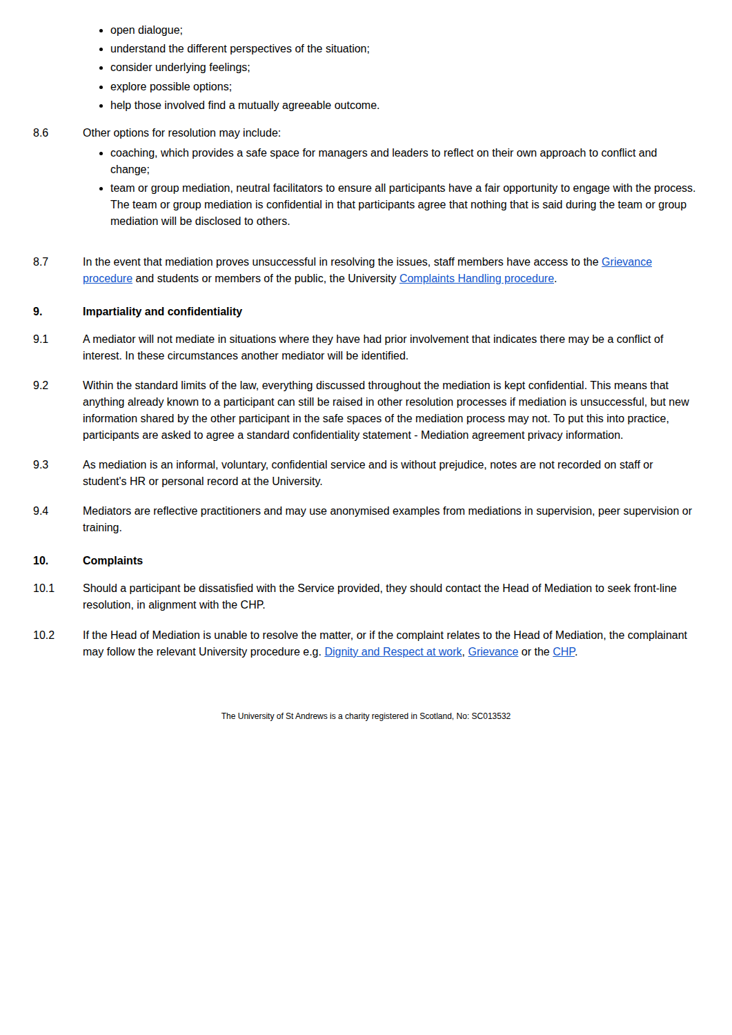open dialogue;
understand the different perspectives of the situation;
consider underlying feelings;
explore possible options;
help those involved find a mutually agreeable outcome.
8.6
Other options for resolution may include:
coaching, which provides a safe space for managers and leaders to reflect on their own approach to conflict and change;
team or group mediation, neutral facilitators to ensure all participants have a fair opportunity to engage with the process. The team or group mediation is confidential in that participants agree that nothing that is said during the team or group mediation will be disclosed to others.
8.7
In the event that mediation proves unsuccessful in resolving the issues, staff members have access to the Grievance procedure and students or members of the public, the University Complaints Handling procedure.
9. Impartiality and confidentiality
9.1
A mediator will not mediate in situations where they have had prior involvement that indicates there may be a conflict of interest. In these circumstances another mediator will be identified.
9.2
Within the standard limits of the law, everything discussed throughout the mediation is kept confidential. This means that anything already known to a participant can still be raised in other resolution processes if mediation is unsuccessful, but new information shared by the other participant in the safe spaces of the mediation process may not. To put this into practice, participants are asked to agree a standard confidentiality statement - Mediation agreement privacy information.
9.3
As mediation is an informal, voluntary, confidential service and is without prejudice, notes are not recorded on staff or student's HR or personal record at the University.
9.4
Mediators are reflective practitioners and may use anonymised examples from mediations in supervision, peer supervision or training.
10. Complaints
10.1
Should a participant be dissatisfied with the Service provided, they should contact the Head of Mediation to seek front-line resolution, in alignment with the CHP.
10.2
If the Head of Mediation is unable to resolve the matter, or if the complaint relates to the Head of Mediation, the complainant may follow the relevant University procedure e.g. Dignity and Respect at work, Grievance or the CHP.
The University of St Andrews is a charity registered in Scotland, No: SC013532